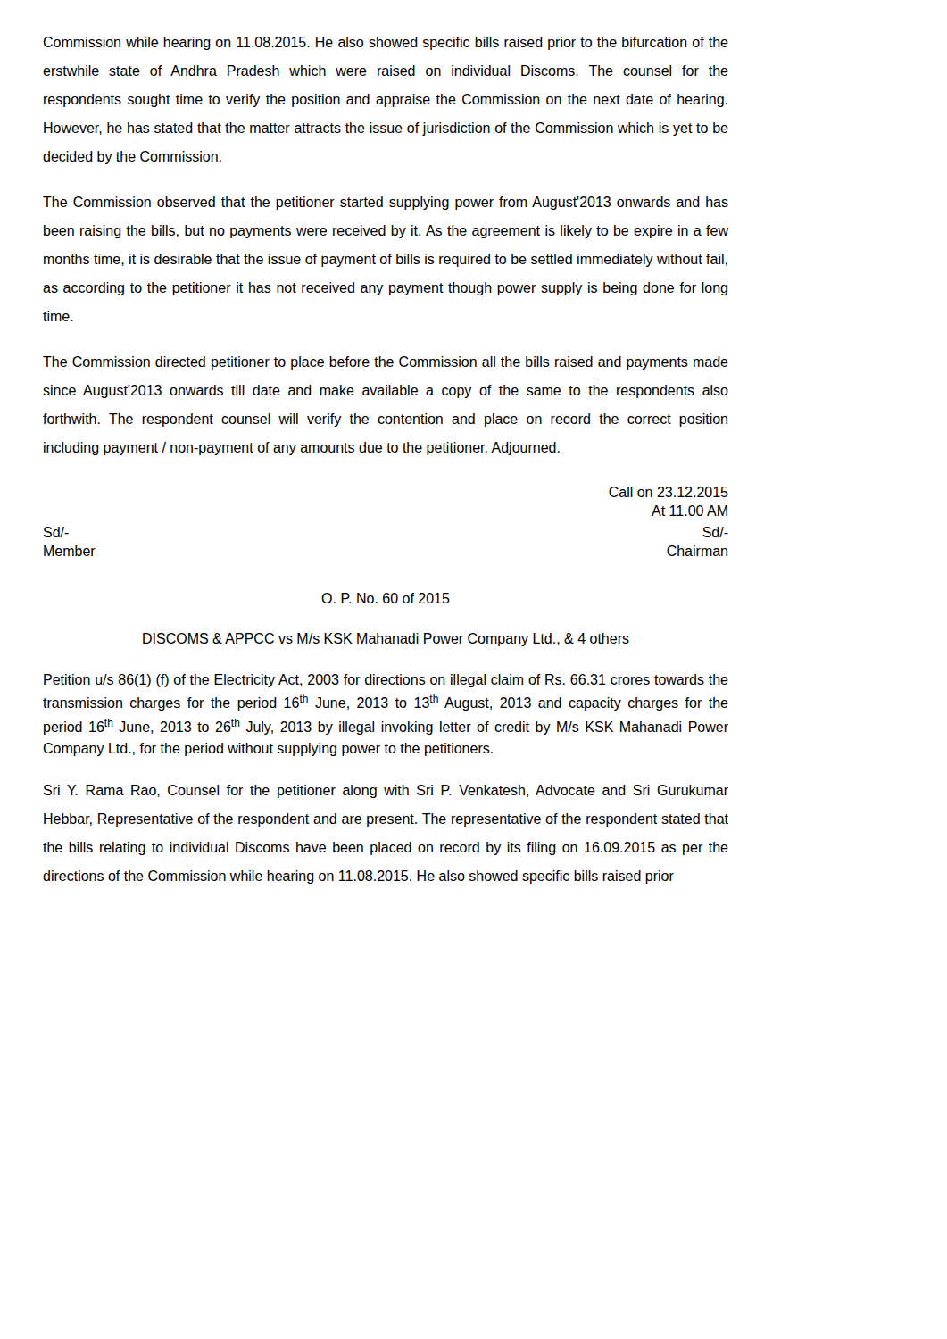Commission while hearing on 11.08.2015. He also showed specific bills raised prior to the bifurcation of the erstwhile state of Andhra Pradesh which were raised on individual Discoms. The counsel for the respondents sought time to verify the position and appraise the Commission on the next date of hearing. However, he has stated that the matter attracts the issue of jurisdiction of the Commission which is yet to be decided by the Commission.
The Commission observed that the petitioner started supplying power from August'2013 onwards and has been raising the bills, but no payments were received by it. As the agreement is likely to be expire in a few months time, it is desirable that the issue of payment of bills is required to be settled immediately without fail, as according to the petitioner it has not received any payment though power supply is being done for long time.
The Commission directed petitioner to place before the Commission all the bills raised and payments made since August'2013 onwards till date and make available a copy of the same to the respondents also forthwith. The respondent counsel will verify the contention and place on record the correct position including payment / non-payment of any amounts due to the petitioner. Adjourned.
Call on 23.12.2015
At 11.00 AM
Sd/-Sd/-
Member Chairman
O. P. No. 60 of 2015
DISCOMS & APPCC vs M/s KSK Mahanadi Power Company Ltd., & 4 others
Petition u/s 86(1) (f) of the Electricity Act, 2003 for directions on illegal claim of Rs. 66.31 crores towards the transmission charges for the period 16th June, 2013 to 13th August, 2013 and capacity charges for the period 16th June, 2013 to 26th July, 2013 by illegal invoking letter of credit by M/s KSK Mahanadi Power Company Ltd., for the period without supplying power to the petitioners.
Sri Y. Rama Rao, Counsel for the petitioner along with Sri P. Venkatesh, Advocate and Sri Gurukumar Hebbar, Representative of the respondent and are present. The representative of the respondent stated that the bills relating to individual Discoms have been placed on record by its filing on 16.09.2015 as per the directions of the Commission while hearing on 11.08.2015. He also showed specific bills raised prior